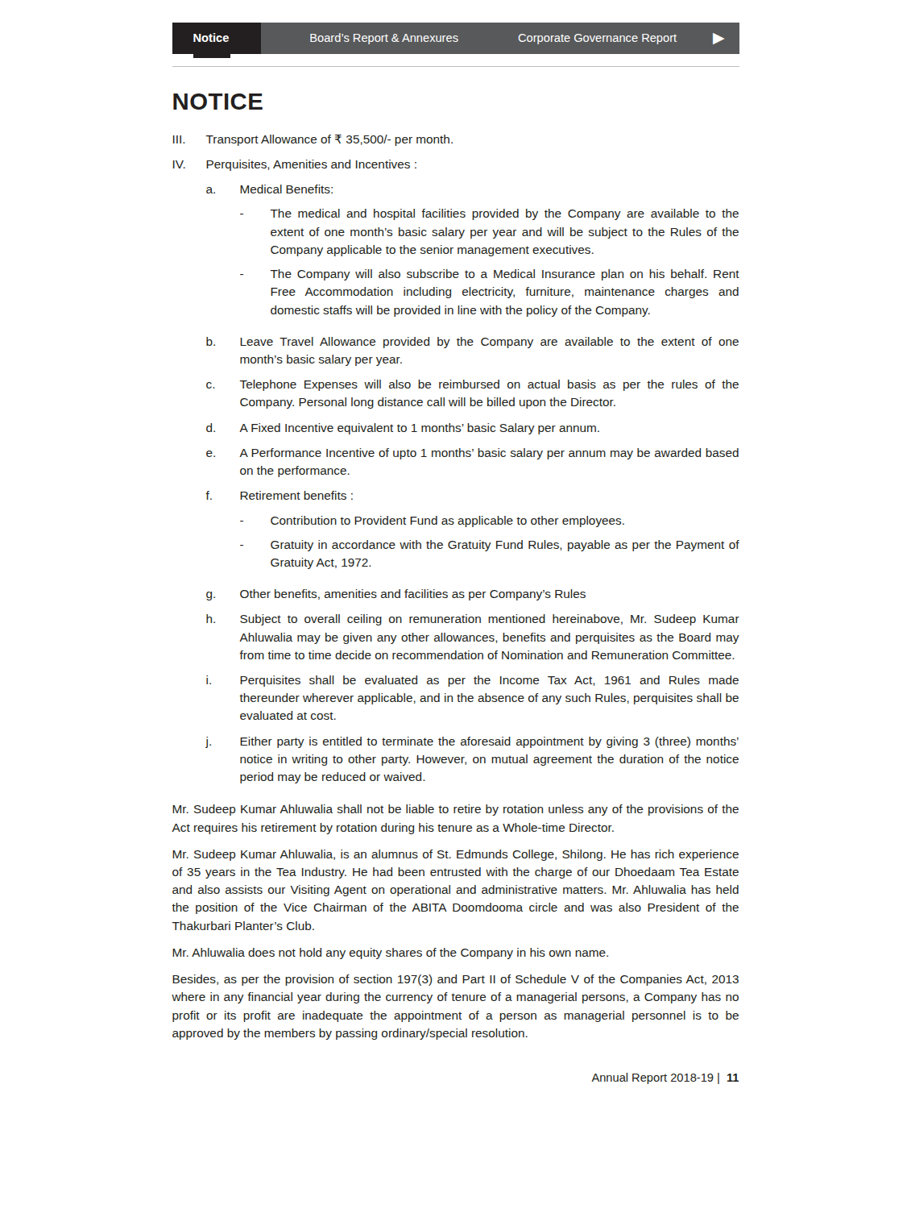Notice
Board’s Report & Annexures
Corporate Governance Report
▶
NOTICE
III. Transport Allowance of ₹ 35,500/- per month.
IV. Perquisites, Amenities and Incentives :
a. Medical Benefits:
- The medical and hospital facilities provided by the Company are available to the extent of one month’s basic salary per year and will be subject to the Rules of the Company applicable to the senior management executives.
- The Company will also subscribe to a Medical Insurance plan on his behalf. Rent Free Accommodation including electricity, furniture, maintenance charges and domestic staffs will be provided in line with the policy of the Company.
b. Leave Travel Allowance provided by the Company are available to the extent of one month’s basic salary per year.
c. Telephone Expenses will also be reimbursed on actual basis as per the rules of the Company. Personal long distance call will be billed upon the Director.
d. A Fixed Incentive equivalent to 1 months’ basic Salary per annum.
e. A Performance Incentive of upto 1 months’ basic salary per annum may be awarded based on the performance.
f. Retirement benefits :
- Contribution to Provident Fund as applicable to other employees.
- Gratuity in accordance with the Gratuity Fund Rules, payable as per the Payment of Gratuity Act, 1972.
g. Other benefits, amenities and facilities as per Company’s Rules
h. Subject to overall ceiling on remuneration mentioned hereinabove, Mr. Sudeep Kumar Ahluwalia may be given any other allowances, benefits and perquisites as the Board may from time to time decide on recommendation of Nomination and Remuneration Committee.
i. Perquisites shall be evaluated as per the Income Tax Act, 1961 and Rules made thereunder wherever applicable, and in the absence of any such Rules, perquisites shall be evaluated at cost.
j. Either party is entitled to terminate the aforesaid appointment by giving 3 (three) months’ notice in writing to other party. However, on mutual agreement the duration of the notice period may be reduced or waived.
Mr. Sudeep Kumar Ahluwalia shall not be liable to retire by rotation unless any of the provisions of the Act requires his retirement by rotation during his tenure as a Whole-time Director.
Mr. Sudeep Kumar Ahluwalia, is an alumnus of St. Edmunds College, Shilong. He has rich experience of 35 years in the Tea Industry. He had been entrusted with the charge of our Dhoedaam Tea Estate and also assists our Visiting Agent on operational and administrative matters. Mr. Ahluwalia has held the position of the Vice Chairman of the ABITA Doomdooma circle and was also President of the Thakurbari Planter’s Club.
Mr. Ahluwalia does not hold any equity shares of the Company in his own name.
Besides, as per the provision of section 197(3) and Part II of Schedule V of the Companies Act, 2013 where in any financial year during the currency of tenure of a managerial persons, a Company has no profit or its profit are inadequate the appointment of a person as managerial personnel is to be approved by the members by passing ordinary/special resolution.
Annual Report 2018-19 | 11